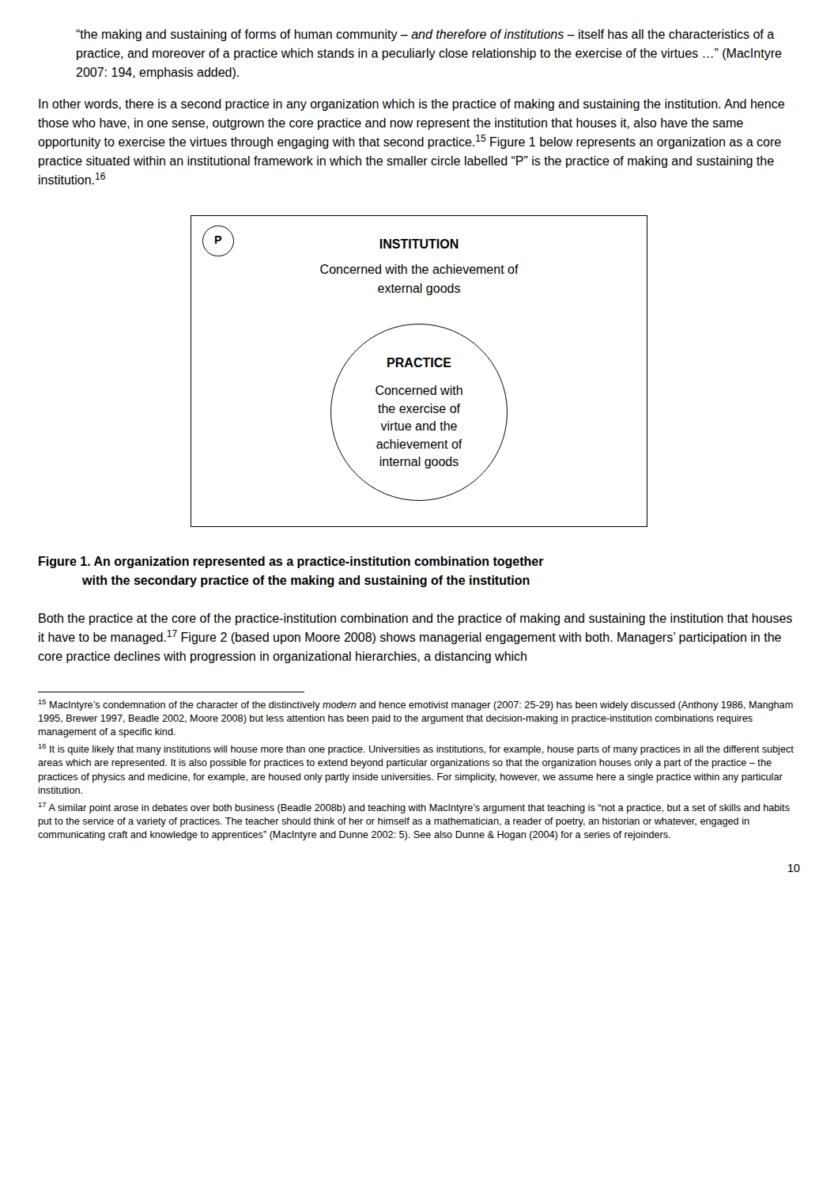“the making and sustaining of forms of human community – and therefore of institutions – itself has all the characteristics of a practice, and moreover of a practice which stands in a peculiarly close relationship to the exercise of the virtues …” (MacIntyre 2007: 194, emphasis added).
In other words, there is a second practice in any organization which is the practice of making and sustaining the institution. And hence those who have, in one sense, outgrown the core practice and now represent the institution that houses it, also have the same opportunity to exercise the virtues through engaging with that second practice.15 Figure 1 below represents an organization as a core practice situated within an institutional framework in which the smaller circle labelled “P” is the practice of making and sustaining the institution.16
P
INSTITUTION
Concerned with the achievement of
external goods
PRACTICE
Concerned with
the exercise of
virtue and the
achievement of
internal goods
Figure 1. An organization represented as a practice-institution combination together with the secondary practice of the making and sustaining of the institution
Both the practice at the core of the practice-institution combination and the practice of making and sustaining the institution that houses it have to be managed.17 Figure 2 (based upon Moore 2008) shows managerial engagement with both. Managers’ participation in the core practice declines with progression in organizational hierarchies, a distancing which
15 MacIntyre’s condemnation of the character of the distinctively modern and hence emotivist manager (2007: 25-29) has been widely discussed (Anthony 1986, Mangham 1995, Brewer 1997, Beadle 2002, Moore 2008) but less attention has been paid to the argument that decision-making in practice-institution combinations requires management of a specific kind.
16 It is quite likely that many institutions will house more than one practice. Universities as institutions, for example, house parts of many practices in all the different subject areas which are represented. It is also possible for practices to extend beyond particular organizations so that the organization houses only a part of the practice – the practices of physics and medicine, for example, are housed only partly inside universities. For simplicity, however, we assume here a single practice within any particular institution.
17 A similar point arose in debates over both business (Beadle 2008b) and teaching with MacIntyre’s argument that teaching is “not a practice, but a set of skills and habits put to the service of a variety of practices. The teacher should think of her or himself as a mathematician, a reader of poetry, an historian or whatever, engaged in communicating craft and knowledge to apprentices” (MacIntyre and Dunne 2002: 5). See also Dunne & Hogan (2004) for a series of rejoinders.
10